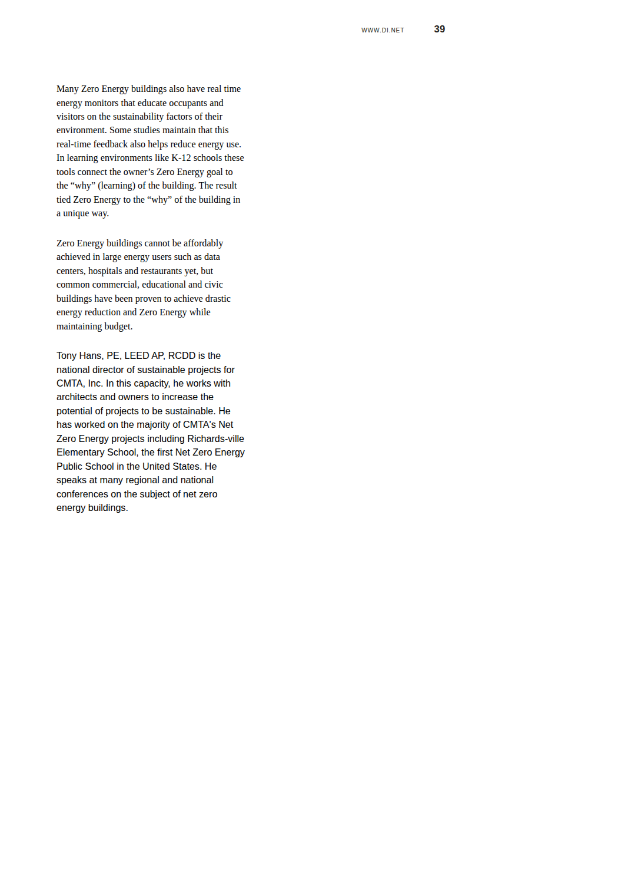WWW.DI.NET 39
Many Zero Energy buildings also have real time energy monitors that educate occupants and visitors on the sustainability factors of their environment. Some studies maintain that this real-time feedback also helps reduce energy use. In learning environments like K-12 schools these tools connect the owner’s Zero Energy goal to the “why” (learning) of the building. The result tied Zero Energy to the “why” of the building in a unique way.
Zero Energy buildings cannot be affordably achieved in large energy users such as data centers, hospitals and restaurants yet, but common commercial, educational and civic buildings have been proven to achieve drastic energy reduction and Zero Energy while maintaining budget.
Tony Hans, PE, LEED AP, RCDD is the national director of sustainable projects for CMTA, Inc. In this capacity, he works with architects and owners to increase the potential of projects to be sustainable. He has worked on the majority of CMTA's Net Zero Energy projects including Richards-ville Elementary School, the first Net Zero Energy Public School in the United States. He speaks at many regional and national conferences on the subject of net zero energy buildings.